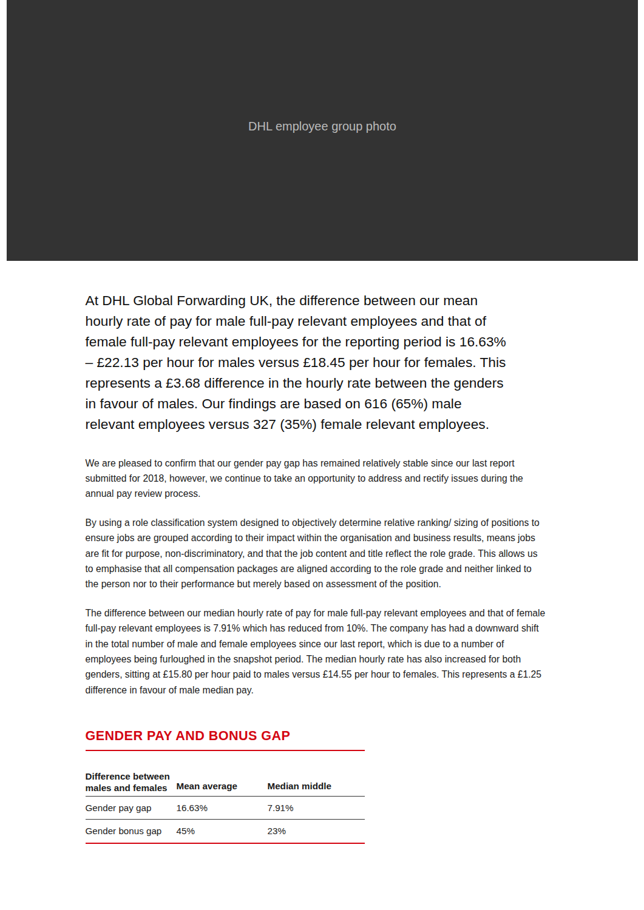At DHL Global Forwarding UK, the difference between our mean hourly rate of pay for male full-pay relevant employees and that of female full-pay relevant employees for the reporting period is 16.63% – £22.13 per hour for males versus £18.45 per hour for females. This represents a £3.68 difference in the hourly rate between the genders in favour of males. Our findings are based on 616 (65%) male relevant employees versus 327 (35%) female relevant employees.
We are pleased to confirm that our gender pay gap has remained relatively stable since our last report submitted for 2018, however, we continue to take an opportunity to address and rectify issues during the annual pay review process.
By using a role classification system designed to objectively determine relative ranking/ sizing of positions to ensure jobs are grouped according to their impact within the organisation and business results, means jobs are fit for purpose, non-discriminatory, and that the job content and title reflect the role grade. This allows us to emphasise that all compensation packages are aligned according to the role grade and neither linked to the person nor to their performance but merely based on assessment of the position.
The difference between our median hourly rate of pay for male full-pay relevant employees and that of female full-pay relevant employees is 7.91% which has reduced from 10%. The company has had a downward shift in the total number of male and female employees since our last report, which is due to a number of employees being furloughed in the snapshot period. The median hourly rate has also increased for both genders, sitting at £15.80 per hour paid to males versus £14.55 per hour to females. This represents a £1.25 difference in favour of male median pay.
Gender pay and bonus gap
Gender pay and bonus gap
| Difference between males and females | Mean average | Median middle |
| --- | --- | --- |
| Gender pay gap | 16.63% | 7.91% |
| Gender bonus gap | 45% | 23% |